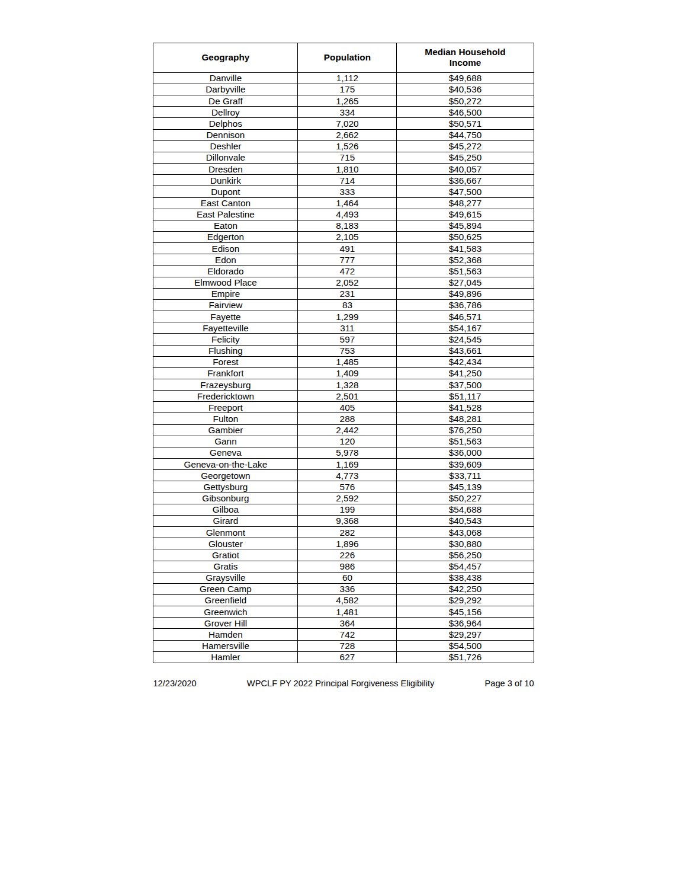| Geography | Population | Median Household Income |
| --- | --- | --- |
| Danville | 1,112 | $49,688 |
| Darbyville | 175 | $40,536 |
| De Graff | 1,265 | $50,272 |
| Dellroy | 334 | $46,500 |
| Delphos | 7,020 | $50,571 |
| Dennison | 2,662 | $44,750 |
| Deshler | 1,526 | $45,272 |
| Dillonvale | 715 | $45,250 |
| Dresden | 1,810 | $40,057 |
| Dunkirk | 714 | $36,667 |
| Dupont | 333 | $47,500 |
| East Canton | 1,464 | $48,277 |
| East Palestine | 4,493 | $49,615 |
| Eaton | 8,183 | $45,894 |
| Edgerton | 2,105 | $50,625 |
| Edison | 491 | $41,583 |
| Edon | 777 | $52,368 |
| Eldorado | 472 | $51,563 |
| Elmwood Place | 2,052 | $27,045 |
| Empire | 231 | $49,896 |
| Fairview | 83 | $36,786 |
| Fayette | 1,299 | $46,571 |
| Fayetteville | 311 | $54,167 |
| Felicity | 597 | $24,545 |
| Flushing | 753 | $43,661 |
| Forest | 1,485 | $42,434 |
| Frankfort | 1,409 | $41,250 |
| Frazeysburg | 1,328 | $37,500 |
| Fredericktown | 2,501 | $51,117 |
| Freeport | 405 | $41,528 |
| Fulton | 288 | $48,281 |
| Gambier | 2,442 | $76,250 |
| Gann | 120 | $51,563 |
| Geneva | 5,978 | $36,000 |
| Geneva-on-the-Lake | 1,169 | $39,609 |
| Georgetown | 4,773 | $33,711 |
| Gettysburg | 576 | $45,139 |
| Gibsonburg | 2,592 | $50,227 |
| Gilboa | 199 | $54,688 |
| Girard | 9,368 | $40,543 |
| Glenmont | 282 | $43,068 |
| Glouster | 1,896 | $30,880 |
| Gratiot | 226 | $56,250 |
| Gratis | 986 | $54,457 |
| Graysville | 60 | $38,438 |
| Green Camp | 336 | $42,250 |
| Greenfield | 4,582 | $29,292 |
| Greenwich | 1,481 | $45,156 |
| Grover Hill | 364 | $36,964 |
| Hamden | 742 | $29,297 |
| Hamersville | 728 | $54,500 |
| Hamler | 627 | $51,726 |
12/23/2020
WPCLF PY 2022 Principal Forgiveness Eligibility
Page 3 of 10